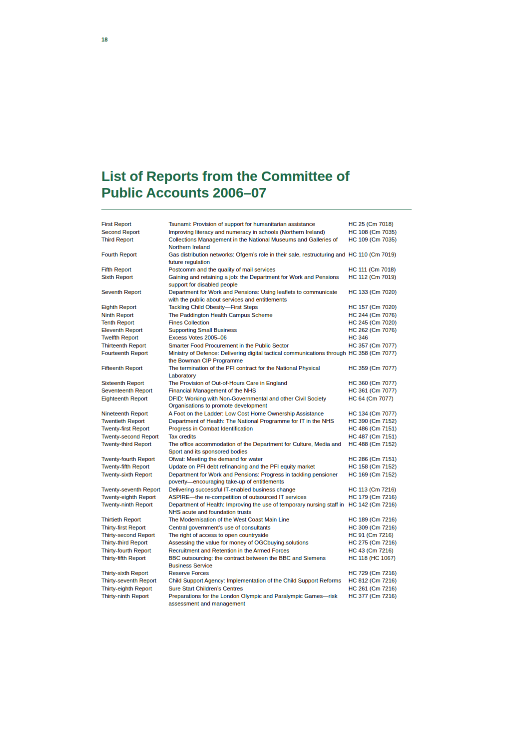18
List of Reports from the Committee of
Public Accounts 2006–07
| First Report | Tsunami: Provision of support for humanitarian assistance | HC 25 (Cm 7018) |
| Second Report | Improving literacy and numeracy in schools (Northern Ireland) | HC 108 (Cm 7035) |
| Third Report | Collections Management in the National Museums and Galleries of Northern Ireland | HC 109 (Cm 7035) |
| Fourth Report | Gas distribution networks: Ofgem’s role in their sale, restructuring and future regulation | HC 110 (Cm 7019) |
| Fifth Report | Postcomm and the quality of mail services | HC 111 (Cm 7018) |
| Sixth Report | Gaining and retaining a job: the Department for Work and Pensions support for disabled people | HC 112 (Cm 7019) |
| Seventh Report | Department for Work and Pensions: Using leaflets to communicate with the public about services and entitlements | HC 133 (Cm 7020) |
| Eighth Report | Tackling Child Obesity—First Steps | HC 157 (Cm 7020) |
| Ninth Report | The Paddington Health Campus Scheme | HC 244 (Cm 7076) |
| Tenth Report | Fines Collection | HC 245 (Cm 7020) |
| Eleventh Report | Supporting Small Business | HC 262 (Cm 7076) |
| Twelfth Report | Excess Votes 2005–06 | HC 346 |
| Thirteenth Report | Smarter Food Procurement in the Public Sector | HC 357 (Cm 7077) |
| Fourteenth Report | Ministry of Defence: Delivering digital tactical communications through the Bowman CIP Programme | HC 358 (Cm 7077) |
| Fifteenth Report | The termination of the PFI contract for the National Physical Laboratory | HC 359 (Cm 7077) |
| Sixteenth Report | The Provision of Out-of-Hours Care in England | HC 360 (Cm 7077) |
| Seventeenth Report | Financial Management of the NHS | HC 361 (Cm 7077) |
| Eighteenth Report | DFID: Working with Non-Governmental and other Civil Society Organisations to promote development | HC 64 (Cm 7077) |
| Nineteenth Report | A Foot on the Ladder: Low Cost Home Ownership Assistance | HC 134 (Cm 7077) |
| Twentieth Report | Department of Health: The National Programme for IT in the NHS | HC 390 (Cm 7152) |
| Twenty-first Report | Progress in Combat Identification | HC 486 (Cm 7151) |
| Twenty-second Report | Tax credits | HC 487 (Cm 7151) |
| Twenty-third Report | The office accommodation of the Department for Culture, Media and Sport and its sponsored bodies | HC 488 (Cm 7152) |
| Twenty-fourth Report | Ofwat: Meeting the demand for water | HC 286 (Cm 7151) |
| Twenty-fifth Report | Update on PFI debt refinancing and the PFI equity market | HC 158 (Cm 7152) |
| Twenty-sixth Report | Department for Work and Pensions: Progress in tackling pensioner poverty—encouraging take-up of entitlements | HC 169 (Cm 7152) |
| Twenty-seventh Report | Delivering successful IT-enabled business change | HC 113 (Cm 7216) |
| Twenty-eighth Report | ASPIRE—the re-competition of outsourced IT services | HC 179 (Cm 7216) |
| Twenty-ninth Report | Department of Health: Improving the use of temporary nursing staff in NHS acute and foundation trusts | HC 142 (Cm 7216) |
| Thirtieth Report | The Modernisation of the West Coast Main Line | HC 189 (Cm 7216) |
| Thirty-first Report | Central government’s use of consultants | HC 309 (Cm 7216) |
| Thirty-second Report | The right of access to open countryside | HC 91 (Cm 7216) |
| Thirty-third Report | Assessing the value for money of OGCbuying.solutions | HC 275 (Cm 7216) |
| Thirty-fourth Report | Recruitment and Retention in the Armed Forces | HC 43 (Cm 7216) |
| Thirty-fifth Report | BBC outsourcing: the contract between the BBC and Siemens Business Service | HC 118 (HC 1067) |
| Thirty-sixth Report | Reserve Forces | HC 729 (Cm 7216) |
| Thirty-seventh Report | Child Support Agency: Implementation of the Child Support Reforms | HC 812 (Cm 7216) |
| Thirty-eighth Report | Sure Start Children’s Centres | HC 261 (Cm 7216) |
| Thirty-ninth Report | Preparations for the London Olympic and Paralympic Games—risk assessment and management | HC 377 (Cm 7216) |